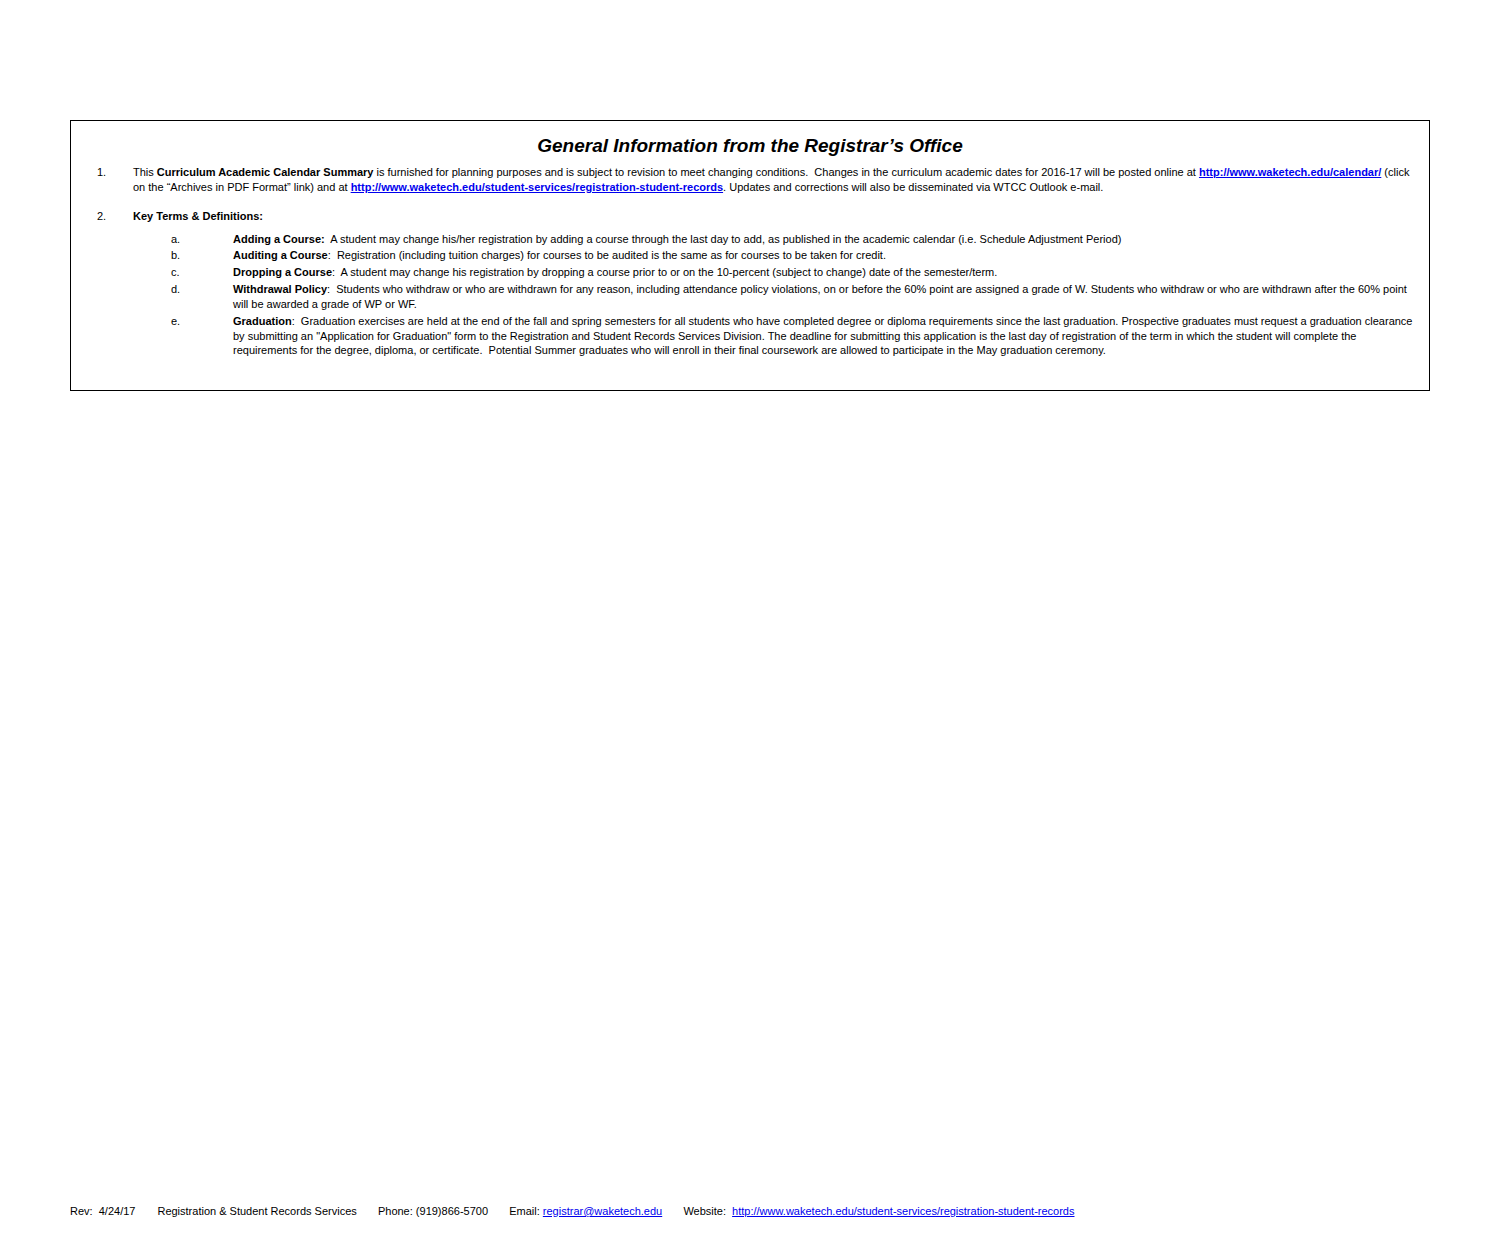General Information from the Registrar’s Office
1. This Curriculum Academic Calendar Summary is furnished for planning purposes and is subject to revision to meet changing conditions. Changes in the curriculum academic dates for 2016-17 will be posted online at http://www.waketech.edu/calendar/ (click on the “Archives in PDF Format” link) and at http://www.waketech.edu/student-services/registration-student-records. Updates and corrections will also be disseminated via WTCC Outlook e-mail.
2. Key Terms & Definitions:
a. Adding a Course: A student may change his/her registration by adding a course through the last day to add, as published in the academic calendar (i.e. Schedule Adjustment Period)
b. Auditing a Course: Registration (including tuition charges) for courses to be audited is the same as for courses to be taken for credit.
c. Dropping a Course: A student may change his registration by dropping a course prior to or on the 10-percent (subject to change) date of the semester/term.
d. Withdrawal Policy: Students who withdraw or who are withdrawn for any reason, including attendance policy violations, on or before the 60% point are assigned a grade of W. Students who withdraw or who are withdrawn after the 60% point will be awarded a grade of WP or WF.
e. Graduation: Graduation exercises are held at the end of the fall and spring semesters for all students who have completed degree or diploma requirements since the last graduation. Prospective graduates must request a graduation clearance by submitting an "Application for Graduation" form to the Registration and Student Records Services Division. The deadline for submitting this application is the last day of registration of the term in which the student will complete the requirements for the degree, diploma, or certificate. Potential Summer graduates who will enroll in their final coursework are allowed to participate in the May graduation ceremony.
Rev: 4/24/17 Registration & Student Records Services Phone: (919)866-5700 Email: registrar@waketech.edu Website: http://www.waketech.edu/student-services/registration-student-records